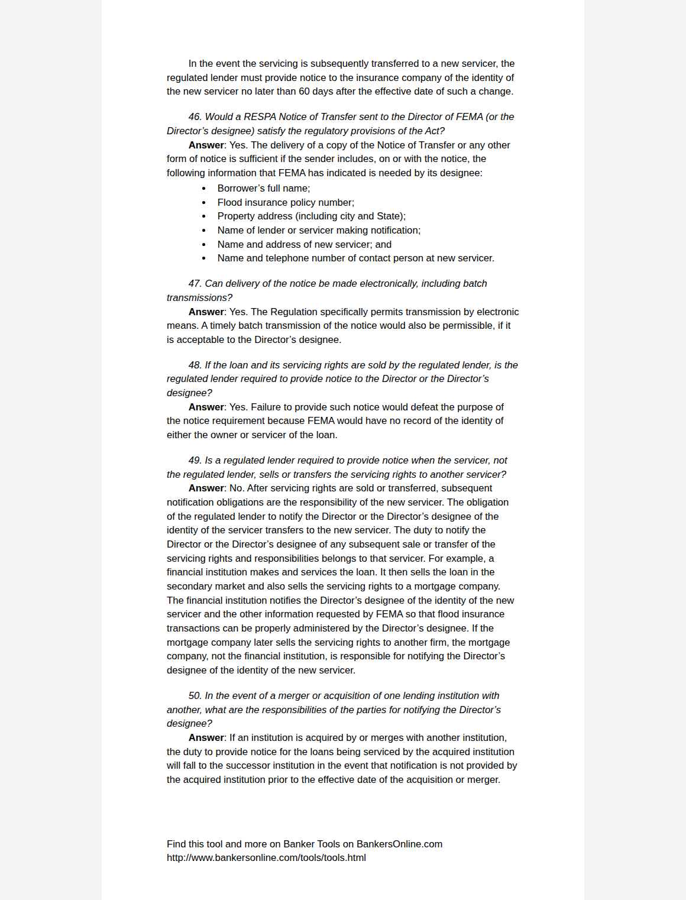In the event the servicing is subsequently transferred to a new servicer, the regulated lender must provide notice to the insurance company of the identity of the new servicer no later than 60 days after the effective date of such a change.
46. Would a RESPA Notice of Transfer sent to the Director of FEMA (or the Director’s designee) satisfy the regulatory provisions of the Act?
Answer: Yes. The delivery of a copy of the Notice of Transfer or any other form of notice is sufficient if the sender includes, on or with the notice, the following information that FEMA has indicated is needed by its designee:
Borrower’s full name;
Flood insurance policy number;
Property address (including city and State);
Name of lender or servicer making notification;
Name and address of new servicer; and
Name and telephone number of contact person at new servicer.
47. Can delivery of the notice be made electronically, including batch transmissions?
Answer: Yes. The Regulation specifically permits transmission by electronic means. A timely batch transmission of the notice would also be permissible, if it is acceptable to the Director’s designee.
48. If the loan and its servicing rights are sold by the regulated lender, is the regulated lender required to provide notice to the Director or the Director’s designee?
Answer: Yes. Failure to provide such notice would defeat the purpose of the notice requirement because FEMA would have no record of the identity of either the owner or servicer of the loan.
49. Is a regulated lender required to provide notice when the servicer, not the regulated lender, sells or transfers the servicing rights to another servicer?
Answer: No. After servicing rights are sold or transferred, subsequent notification obligations are the responsibility of the new servicer. The obligation of the regulated lender to notify the Director or the Director’s designee of the identity of the servicer transfers to the new servicer. The duty to notify the Director or the Director’s designee of any subsequent sale or transfer of the servicing rights and responsibilities belongs to that servicer. For example, a financial institution makes and services the loan. It then sells the loan in the secondary market and also sells the servicing rights to a mortgage company. The financial institution notifies the Director’s designee of the identity of the new servicer and the other information requested by FEMA so that flood insurance transactions can be properly administered by the Director’s designee. If the mortgage company later sells the servicing rights to another firm, the mortgage company, not the financial institution, is responsible for notifying the Director’s designee of the identity of the new servicer.
50. In the event of a merger or acquisition of one lending institution with another, what are the responsibilities of the parties for notifying the Director’s designee?
Answer: If an institution is acquired by or merges with another institution, the duty to provide notice for the loans being serviced by the acquired institution will fall to the successor institution in the event that notification is not provided by the acquired institution prior to the effective date of the acquisition or merger.
Find this tool and more on Banker Tools on BankersOnline.com
http://www.bankersonline.com/tools/tools.html